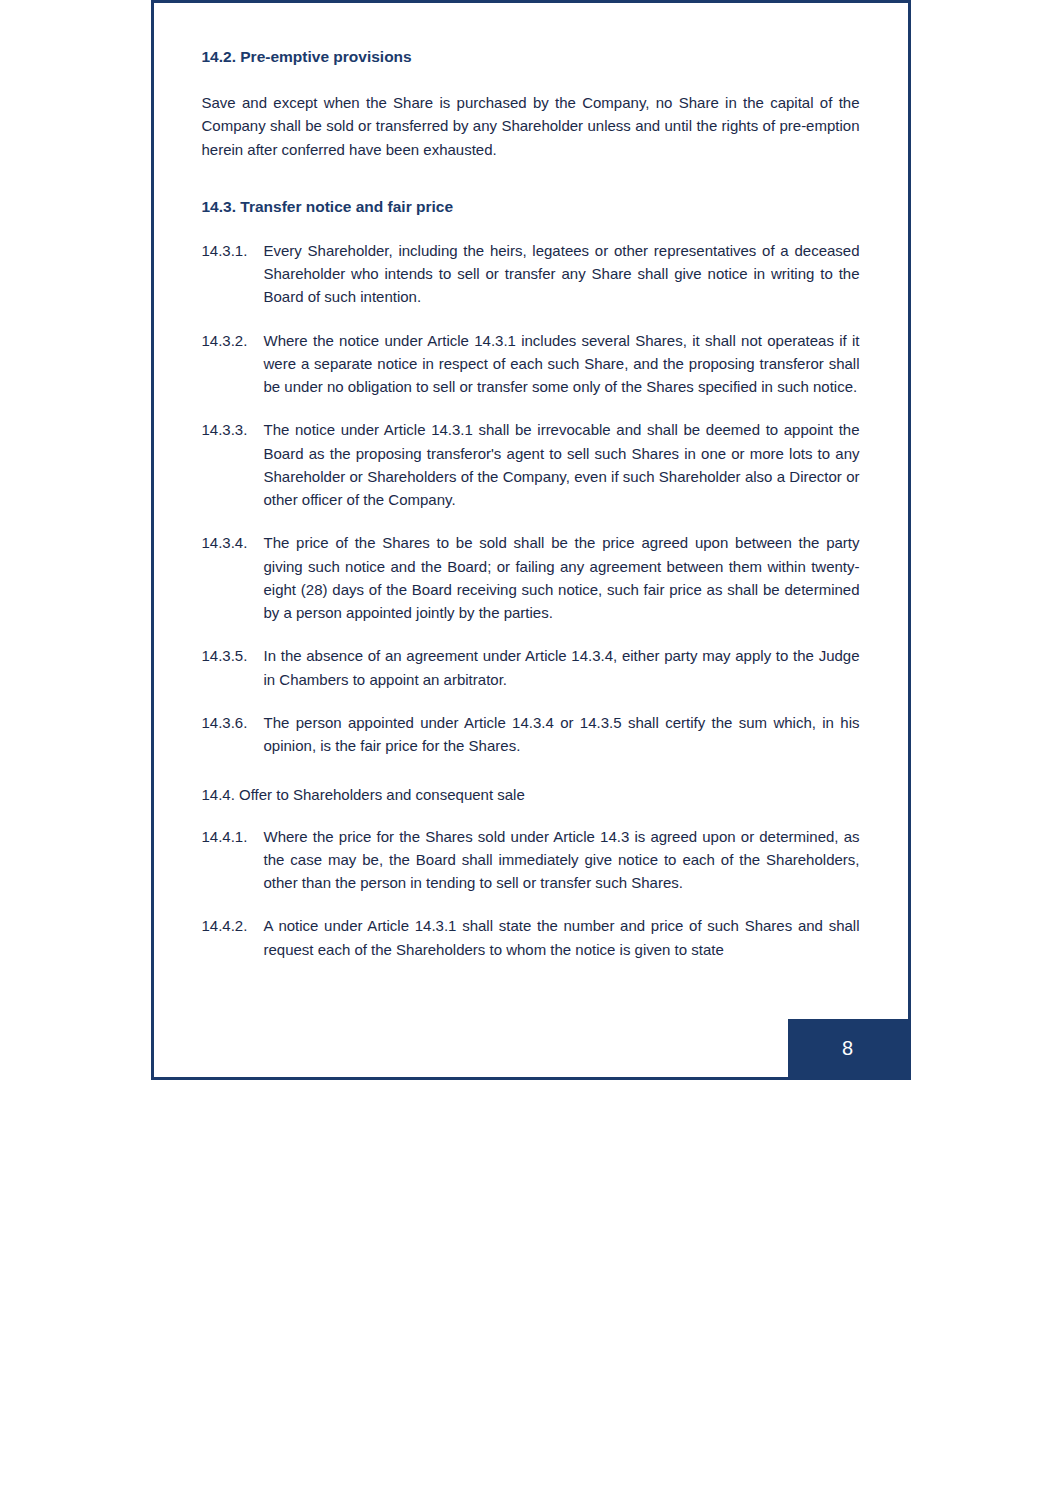14.2. Pre-emptive provisions
Save and except when the Share is purchased by the Company, no Share in the capital of the Company shall be sold or transferred by any Shareholder unless and until the rights of pre-emption herein after conferred have been exhausted.
14.3. Transfer notice and fair price
14.3.1. Every Shareholder, including the heirs, legatees or other representatives of a deceased Shareholder who intends to sell or transfer any Share shall give notice in writing to the Board of such intention.
14.3.2. Where the notice under Article 14.3.1 includes several Shares, it shall not operateas if it were a separate notice in respect of each such Share, and the proposing transferor shall be under no obligation to sell or transfer some only of the Shares specified in such notice.
14.3.3. The notice under Article 14.3.1 shall be irrevocable and shall be deemed to appoint the Board as the proposing transferor's agent to sell such Shares in one or more lots to any Shareholder or Shareholders of the Company, even if such Shareholder also a Director or other officer of the Company.
14.3.4. The price of the Shares to be sold shall be the price agreed upon between the party giving such notice and the Board; or failing any agreement between them within twenty-eight (28) days of the Board receiving such notice, such fair price as shall be determined by a person appointed jointly by the parties.
14.3.5. In the absence of an agreement under Article 14.3.4, either party may apply to the Judge in Chambers to appoint an arbitrator.
14.3.6. The person appointed under Article 14.3.4 or 14.3.5 shall certify the sum which, in his opinion, is the fair price for the Shares.
14.4. Offer to Shareholders and consequent sale
14.4.1. Where the price for the Shares sold under Article 14.3 is agreed upon or determined, as the case may be, the Board shall immediately give notice to each of the Shareholders, other than the person in tending to sell or transfer such Shares.
14.4.2. A notice under Article 14.3.1 shall state the number and price of such Shares and shall request each of the Shareholders to whom the notice is given to state
8